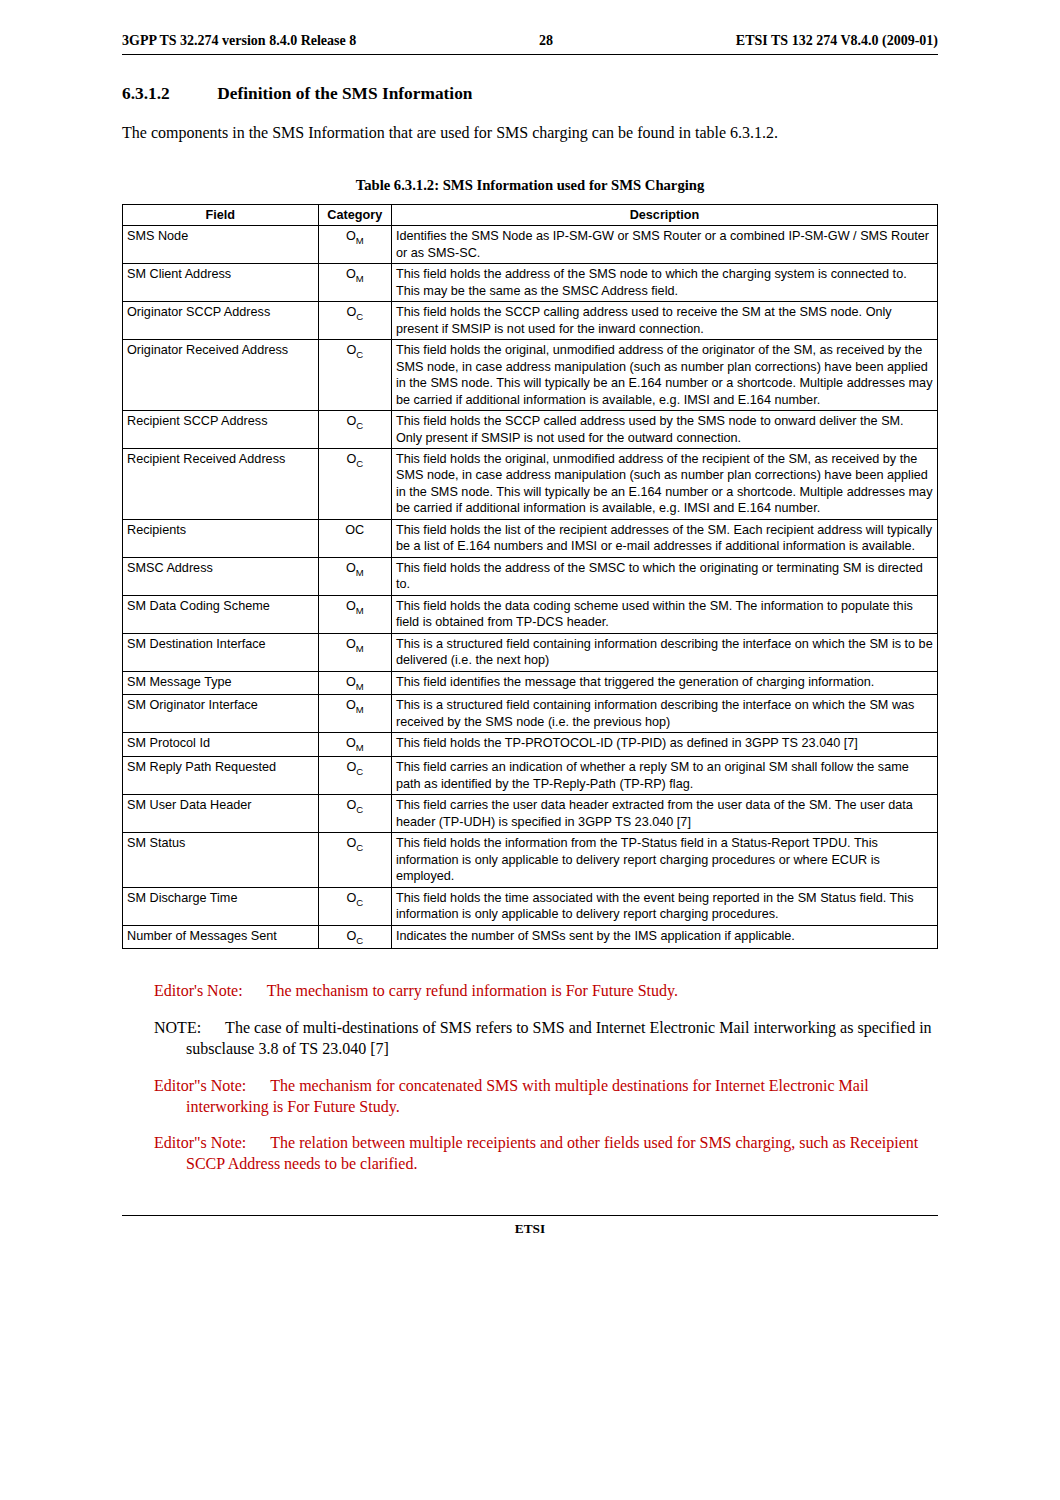3GPP TS 32.274 version 8.4.0 Release 8 28 ETSI TS 132 274 V8.4.0 (2009-01)
6.3.1.2 Definition of the SMS Information
The components in the SMS Information that are used for SMS charging can be found in table 6.3.1.2.
Table 6.3.1.2: SMS Information used for SMS Charging
| Field | Category | Description |
| --- | --- | --- |
| SMS Node | O M | Identifies the SMS Node as IP-SM-GW or SMS Router or a combined IP-SM-GW / SMS Router or as SMS-SC. |
| SM Client Address | O M | This field holds the address of the SMS node to which the charging system is connected to. This may be the same as the SMSC Address field. |
| Originator SCCP Address | O C | This field holds the SCCP calling address used to receive the SM at the SMS node. Only present if SMSIP is not used for the inward connection. |
| Originator Received Address | O C | This field holds the original, unmodified address of the originator of the SM, as received by the SMS node, in case address manipulation (such as number plan corrections) have been applied in the SMS node. This will typically be an E.164 number or a shortcode. Multiple addresses may be carried if additional information is available, e.g. IMSI and E.164 number. |
| Recipient SCCP Address | O C | This field holds the SCCP called address used by the SMS node to onward deliver the SM. Only present if SMSIP is not used for the outward connection. |
| Recipient Received Address | O C | This field holds the original, unmodified address of the recipient of the SM, as received by the SMS node, in case address manipulation (such as number plan corrections) have been applied in the SMS node. This will typically be an E.164 number or a shortcode. Multiple addresses may be carried if additional information is available, e.g. IMSI and E.164 number. |
| Recipients | OC | This field holds the list of the recipient addresses of the SM. Each recipient address will typically be a list of E.164 numbers and IMSI or e-mail addresses if additional information is available. |
| SMSC Address | O M | This field holds the address of the SMSC to which the originating or terminating SM is directed to. |
| SM Data Coding Scheme | O M | This field holds the data coding scheme used within the SM. The information to populate this field is obtained from TP-DCS header. |
| SM Destination Interface | O M | This is a structured field containing information describing the interface on which the SM is to be delivered (i.e. the next hop) |
| SM Message Type | O M | This field identifies the message that triggered the generation of charging information. |
| SM Originator Interface | O M | This is a structured field containing information describing the interface on which the SM was received by the SMS node (i.e. the previous hop) |
| SM Protocol Id | O M | This field holds the TP-PROTOCOL-ID (TP-PID) as defined in 3GPP TS 23.040 [7] |
| SM Reply Path Requested | O C | This field carries an indication of whether a reply SM to an original SM shall follow the same path as identified by the TP-Reply-Path (TP-RP) flag. |
| SM User Data Header | O C | This field carries the user data header extracted from the user data of the SM. The user data header (TP-UDH) is specified in 3GPP TS 23.040 [7] |
| SM Status | O C | This field holds the information from the TP-Status field in a Status-Report TPDU. This information is only applicable to delivery report charging procedures or where ECUR is employed. |
| SM Discharge Time | O C | This field holds the time associated with the event being reported in the SM Status field. This information is only applicable to delivery report charging procedures. |
| Number of Messages Sent | O C | Indicates the number of SMSs sent by the IMS application if applicable. |
Editor's Note: The mechanism to carry refund information is For Future Study.
NOTE: The case of multi-destinations of SMS refers to SMS and Internet Electronic Mail interworking as specified in subsclause 3.8 of TS 23.040 [7]
Editor"s Note: The mechanism for concatenated SMS with multiple destinations for Internet Electronic Mail interworking is For Future Study.
Editor"s Note: The relation between multiple receipients and other fields used for SMS charging, such as Receipient SCCP Address needs to be clarified.
ETSI